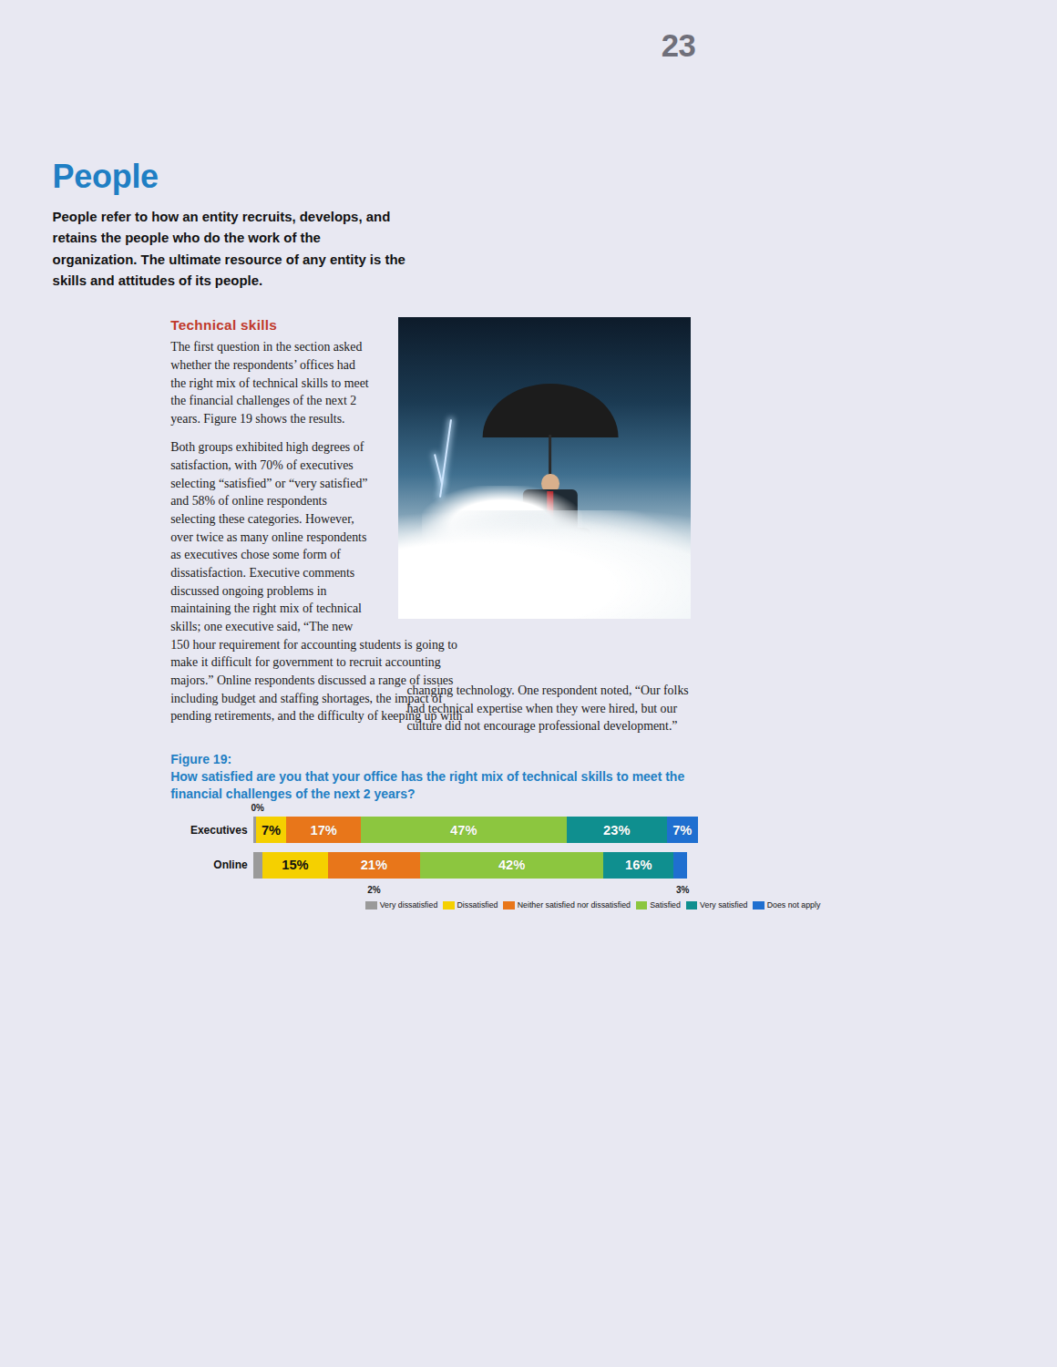23
People
People refer to how an entity recruits, develops, and retains the people who do the work of the organization. The ultimate resource of any entity is the skills and attitudes of its people.
Technical skills
The first question in the section asked whether the respondents’ offices had the right mix of technical skills to meet the financial challenges of the next 2 years. Figure 19 shows the results.
Both groups exhibited high degrees of satisfaction, with 70% of executives selecting “satisfied” or “very satisfied” and 58% of online respondents selecting these categories. However, over twice as many online respondents as executives chose some form of dissatisfaction. Executive comments discussed ongoing problems in maintaining the right mix of technical skills; one executive said, “The new 150 hour requirement for accounting students is going to make it difficult for government to recruit accounting majors.” Online respondents discussed a range of issues including budget and staffing shortages, the impact of pending retirements, and the difficulty of keeping up with
changing technology. One respondent noted, “Our folks had technical expertise when they were hired, but our culture did not encourage professional development.”
Figure 19:
How satisfied are you that your office has the right mix of technical skills to meet the financial challenges of the next 2 years?
0%
Executives
7%
17%
47%
23%
7%
Online
15%
21%
42%
16%
2%
3%
Very dissatisfied
Dissatisfied
Neither satisfied nor dissatisfied
Satisfied
Very satisfied
Does not apply